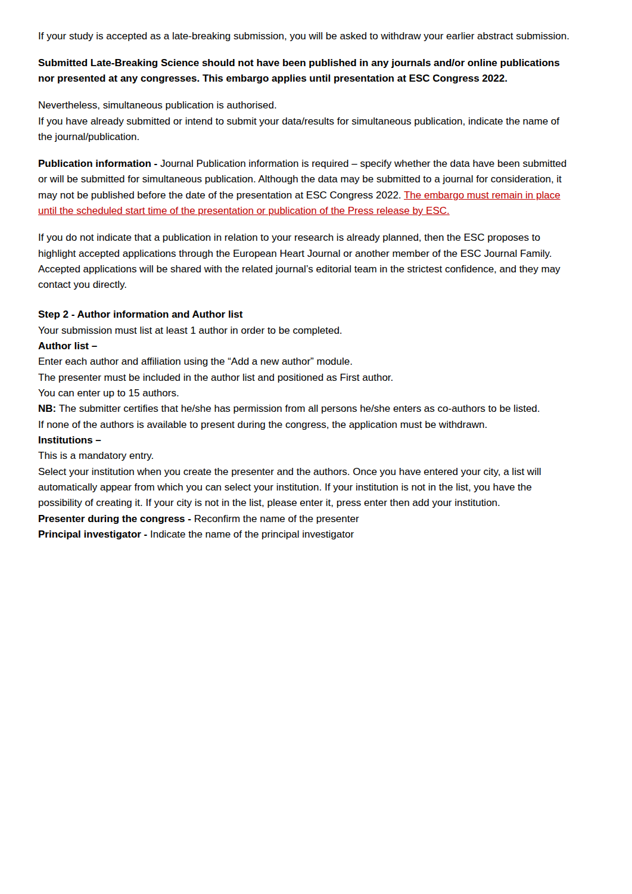If your study is accepted as a late-breaking submission, you will be asked to withdraw your earlier abstract submission.
Submitted Late-Breaking Science should not have been published in any journals and/or online publications nor presented at any congresses. This embargo applies until presentation at ESC Congress 2022.
Nevertheless, simultaneous publication is authorised.
If you have already submitted or intend to submit your data/results for simultaneous publication, indicate the name of the journal/publication.
Publication information - Journal Publication information is required – specify whether the data have been submitted or will be submitted for simultaneous publication. Although the data may be submitted to a journal for consideration, it may not be published before the date of the presentation at ESC Congress 2022. The embargo must remain in place until the scheduled start time of the presentation or publication of the Press release by ESC.
If you do not indicate that a publication in relation to your research is already planned, then the ESC proposes to highlight accepted applications through the European Heart Journal or another member of the ESC Journal Family. Accepted applications will be shared with the related journal’s editorial team in the strictest confidence, and they may contact you directly.
Step 2 - Author information and Author list
Your submission must list at least 1 author in order to be completed.
Author list –
Enter each author and affiliation using the “Add a new author” module.
The presenter must be included in the author list and positioned as First author.
You can enter up to 15 authors.
NB: The submitter certifies that he/she has permission from all persons he/she enters as co-authors to be listed.
If none of the authors is available to present during the congress, the application must be withdrawn.
Institutions –
This is a mandatory entry.
Select your institution when you create the presenter and the authors. Once you have entered your city, a list will automatically appear from which you can select your institution. If your institution is not in the list, you have the possibility of creating it. If your city is not in the list, please enter it, press enter then add your institution.
Presenter during the congress - Reconfirm the name of the presenter
Principal investigator - Indicate the name of the principal investigator